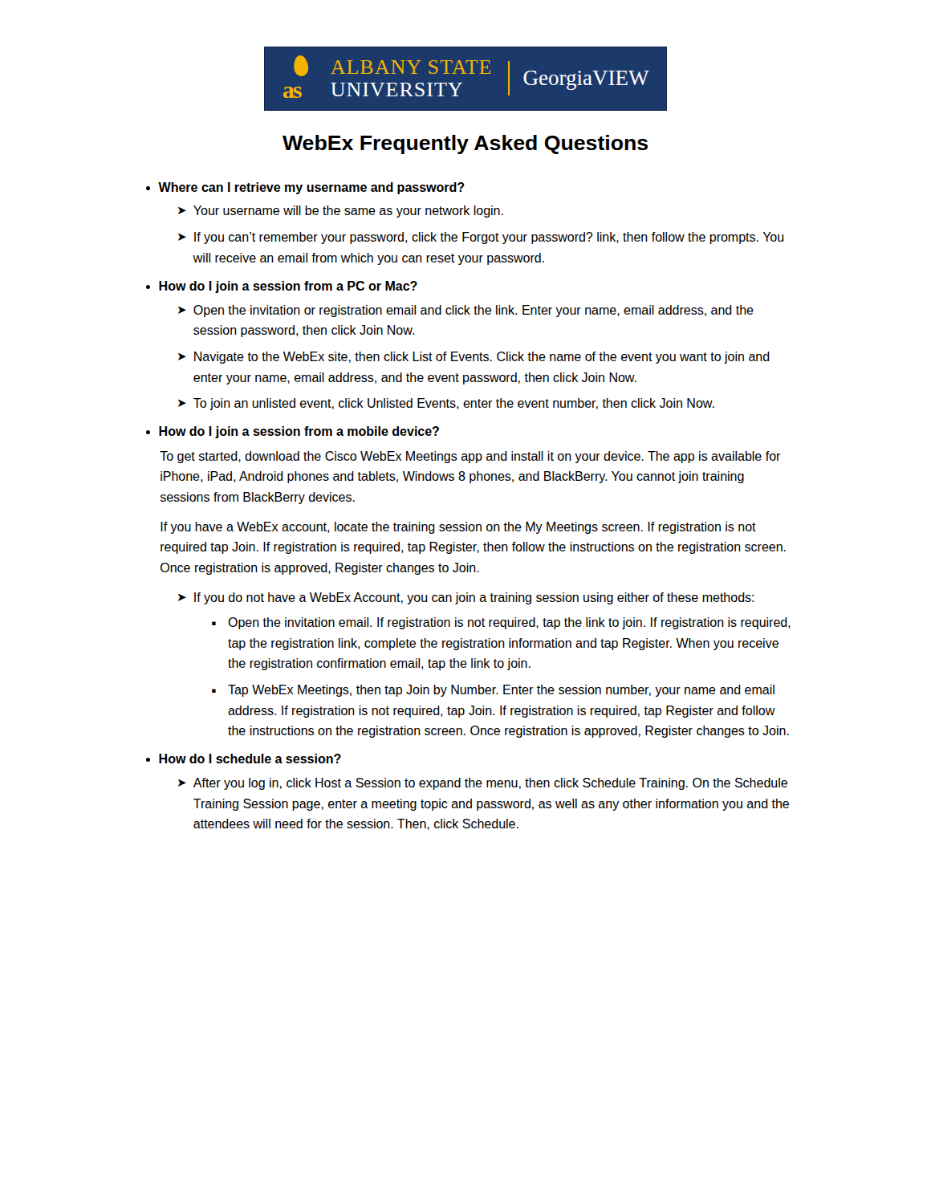as
ALBANY STATE UNIVERSITY
GeorgiaVIEW
WebEx Frequently Asked Questions
Where can I retrieve my username and password?
Your username will be the same as your network login.
If you can’t remember your password, click the Forgot your password? link, then follow the prompts. You will receive an email from which you can reset your password.
How do I join a session from a PC or Mac?
Open the invitation or registration email and click the link. Enter your name, email address, and the session password, then click Join Now.
Navigate to the WebEx site, then click List of Events. Click the name of the event you want to join and enter your name, email address, and the event password, then click Join Now.
To join an unlisted event, click Unlisted Events, enter the event number, then click Join Now.
How do I join a session from a mobile device?
To get started, download the Cisco WebEx Meetings app and install it on your device. The app is available for iPhone, iPad, Android phones and tablets, Windows 8 phones, and BlackBerry. You cannot join training sessions from BlackBerry devices.
If you have a WebEx account, locate the training session on the My Meetings screen. If registration is not required tap Join. If registration is required, tap Register, then follow the instructions on the registration screen. Once registration is approved, Register changes to Join.
If you do not have a WebEx Account, you can join a training session using either of these methods:
Open the invitation email. If registration is not required, tap the link to join. If registration is required, tap the registration link, complete the registration information and tap Register. When you receive the registration confirmation email, tap the link to join.
Tap WebEx Meetings, then tap Join by Number. Enter the session number, your name and email address. If registration is not required, tap Join. If registration is required, tap Register and follow the instructions on the registration screen. Once registration is approved, Register changes to Join.
How do I schedule a session?
After you log in, click Host a Session to expand the menu, then click Schedule Training. On the Schedule Training Session page, enter a meeting topic and password, as well as any other information you and the attendees will need for the session. Then, click Schedule.